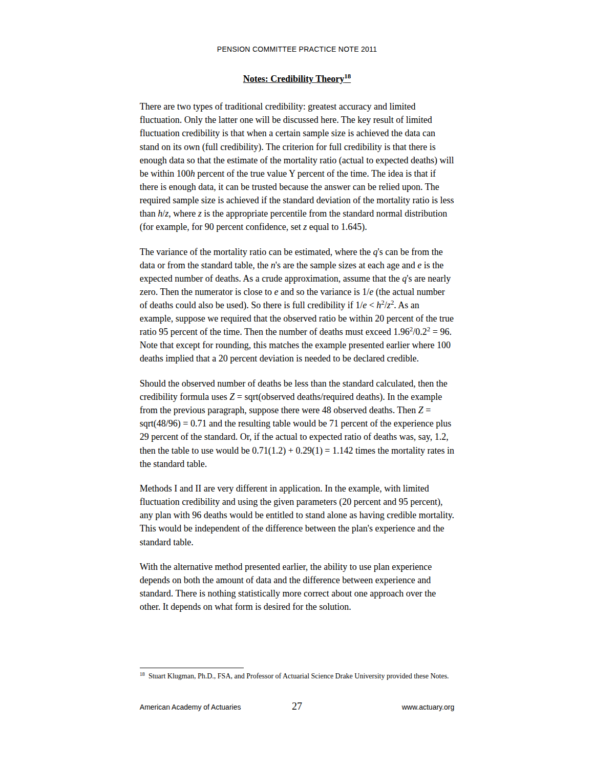PENSION COMMITTEE PRACTICE NOTE 2011
Notes: Credibility Theory18
There are two types of traditional credibility: greatest accuracy and limited fluctuation. Only the latter one will be discussed here. The key result of limited fluctuation credibility is that when a certain sample size is achieved the data can stand on its own (full credibility). The criterion for full credibility is that there is enough data so that the estimate of the mortality ratio (actual to expected deaths) will be within 100h percent of the true value Y percent of the time. The idea is that if there is enough data, it can be trusted because the answer can be relied upon. The required sample size is achieved if the standard deviation of the mortality ratio is less than h/z, where z is the appropriate percentile from the standard normal distribution (for example, for 90 percent confidence, set z equal to 1.645).
The variance of the mortality ratio can be estimated, where the q's can be from the data or from the standard table, the n's are the sample sizes at each age and e is the expected number of deaths. As a crude approximation, assume that the q's are nearly zero. Then the numerator is close to e and so the variance is 1/e (the actual number of deaths could also be used). So there is full credibility if 1/e < h2/z2. As an example, suppose we required that the observed ratio be within 20 percent of the true ratio 95 percent of the time. Then the number of deaths must exceed 1.962/0.22 = 96. Note that except for rounding, this matches the example presented earlier where 100 deaths implied that a 20 percent deviation is needed to be declared credible.
Should the observed number of deaths be less than the standard calculated, then the credibility formula uses Z = sqrt(observed deaths/required deaths). In the example from the previous paragraph, suppose there were 48 observed deaths. Then Z = sqrt(48/96) = 0.71 and the resulting table would be 71 percent of the experience plus 29 percent of the standard. Or, if the actual to expected ratio of deaths was, say, 1.2, then the table to use would be 0.71(1.2) + 0.29(1) = 1.142 times the mortality rates in the standard table.
Methods I and II are very different in application. In the example, with limited fluctuation credibility and using the given parameters (20 percent and 95 percent), any plan with 96 deaths would be entitled to stand alone as having credible mortality. This would be independent of the difference between the plan's experience and the standard table.
With the alternative method presented earlier, the ability to use plan experience depends on both the amount of data and the difference between experience and standard. There is nothing statistically more correct about one approach over the other. It depends on what form is desired for the solution.
18 Stuart Klugman, Ph.D., FSA, and Professor of Actuarial Science Drake University provided these Notes.
American Academy of Actuaries
27
www.actuary.org